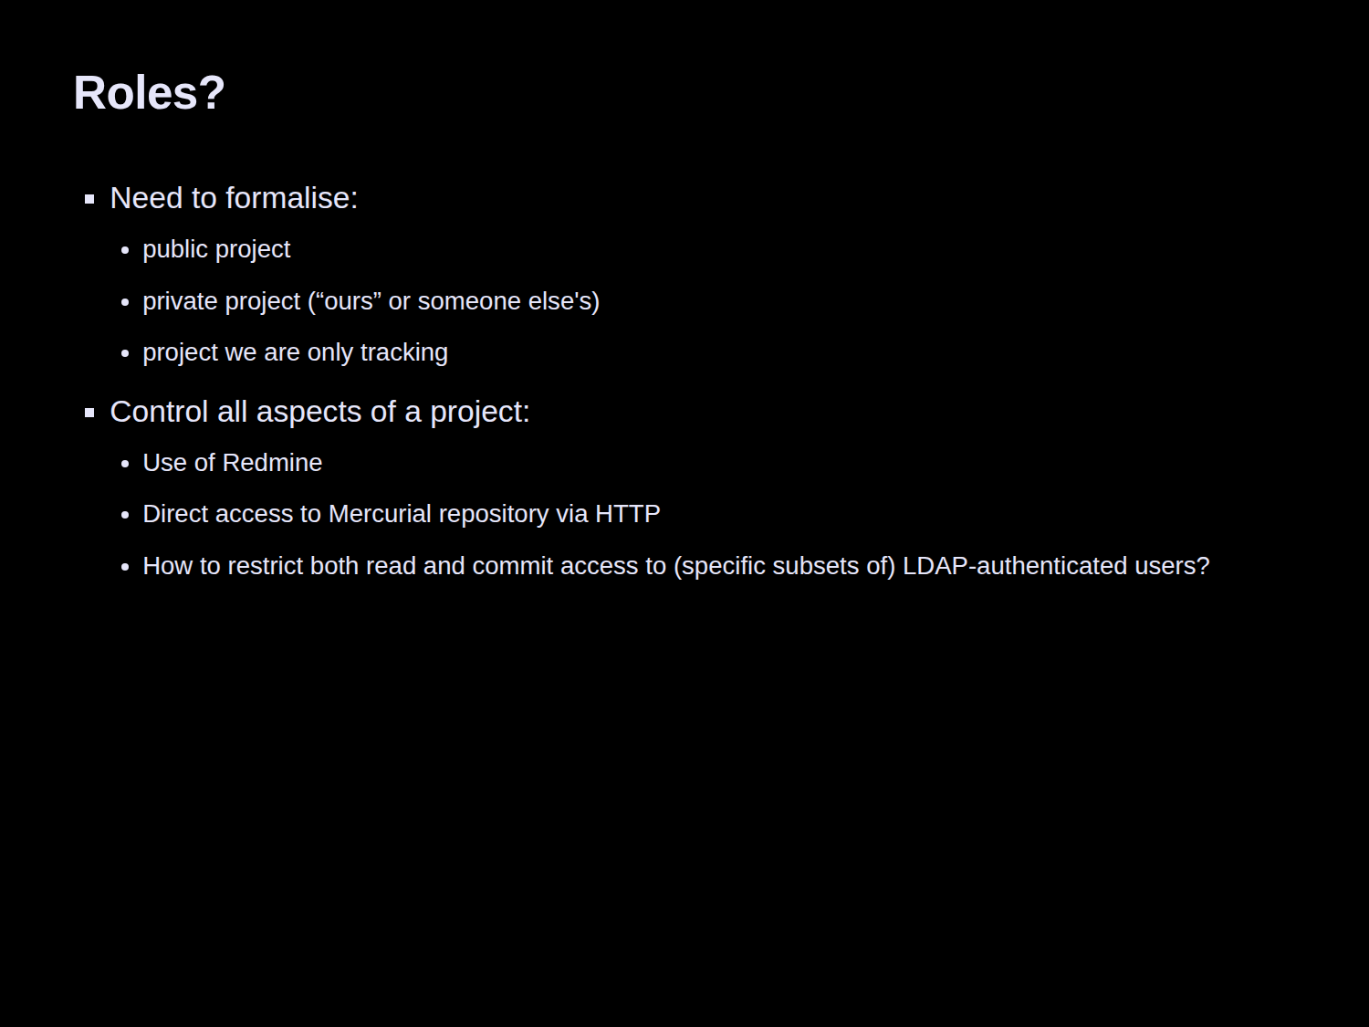Roles?
Need to formalise:
public project
private project (“ours” or someone else's)
project we are only tracking
Control all aspects of a project:
Use of Redmine
Direct access to Mercurial repository via HTTP
How to restrict both read and commit access to (specific subsets of) LDAP-authenticated users?